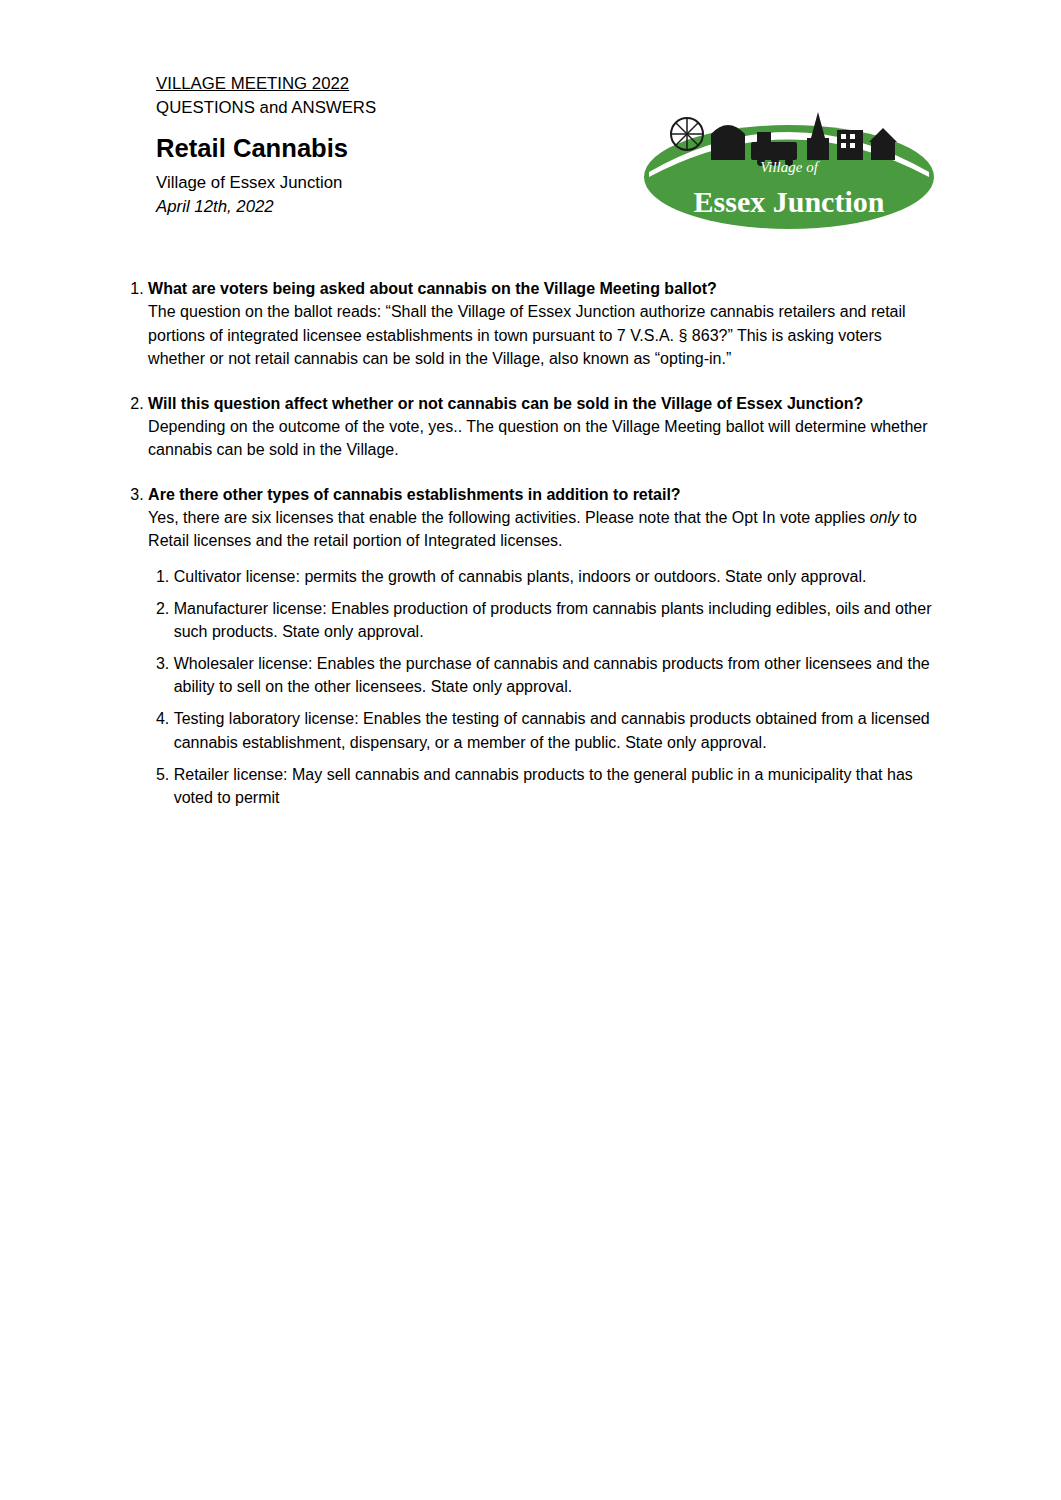VILLAGE MEETING 2022
QUESTIONS and ANSWERS
Retail Cannabis
Village of Essex Junction
April 12th, 2022
Village of Essex Junction logo Village of Essex Junction
What are voters being asked about cannabis on the Village Meeting ballot? The question on the ballot reads: “Shall the Village of Essex Junction authorize cannabis retailers and retail portions of integrated licensee establishments in town pursuant to 7 V.S.A. § 863?” This is asking voters whether or not retail cannabis can be sold in the Village, also known as “opting-in.”
Will this question affect whether or not cannabis can be sold in the Village of Essex Junction? Depending on the outcome of the vote, yes.. The question on the Village Meeting ballot will determine whether cannabis can be sold in the Village.
Are there other types of cannabis establishments in addition to retail? Yes, there are six licenses that enable the following activities. Please note that the Opt In vote applies only to Retail licenses and the retail portion of Integrated licenses.
Cultivator license: permits the growth of cannabis plants, indoors or outdoors. State only approval.
Manufacturer license: Enables production of products from cannabis plants including edibles, oils and other such products. State only approval.
Wholesaler license: Enables the purchase of cannabis and cannabis products from other licensees and the ability to sell on the other licensees. State only approval.
Testing laboratory license: Enables the testing of cannabis and cannabis products obtained from a licensed cannabis establishment, dispensary, or a member of the public. State only approval.
Retailer license: May sell cannabis and cannabis products to the general public in a municipality that has voted to permit